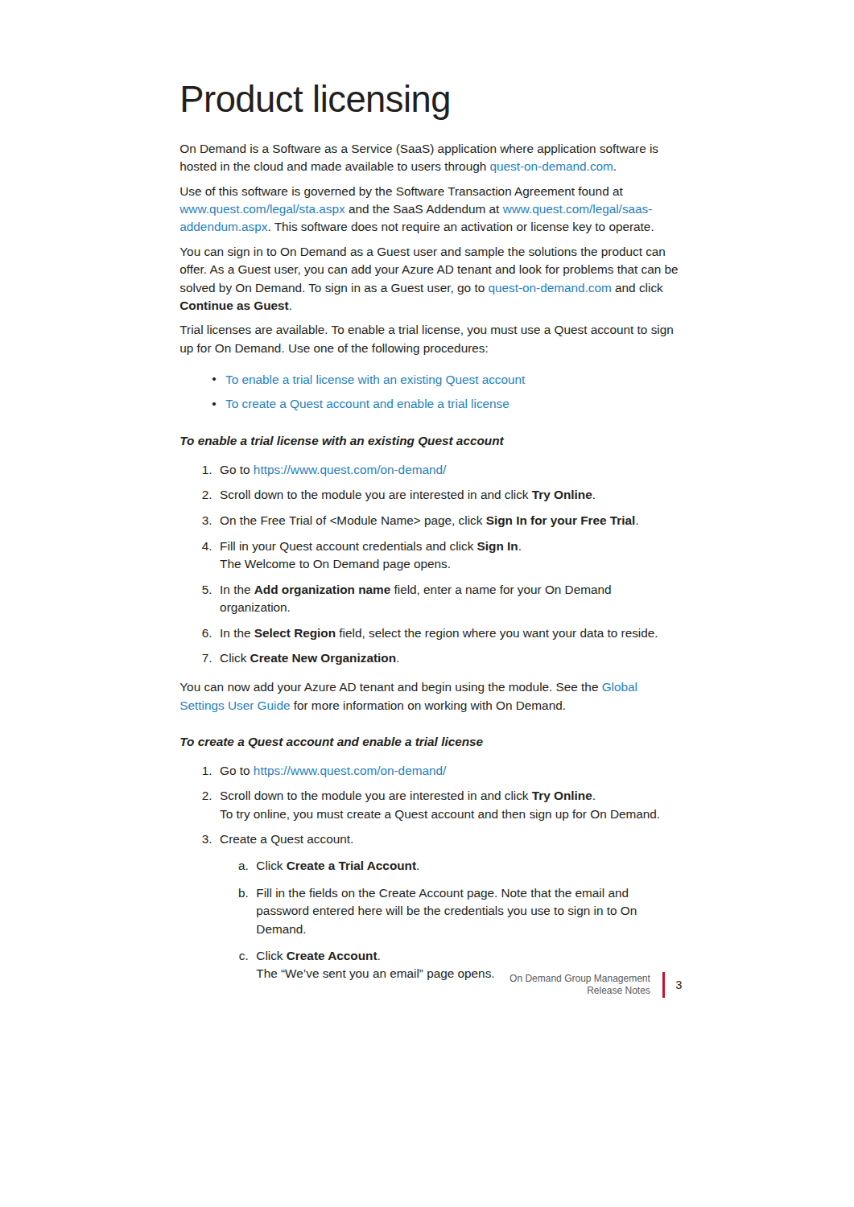Product licensing
On Demand is a Software as a Service (SaaS) application where application software is hosted in the cloud and made available to users through quest-on-demand.com.
Use of this software is governed by the Software Transaction Agreement found at www.quest.com/legal/sta.aspx and the SaaS Addendum at www.quest.com/legal/saas-addendum.aspx. This software does not require an activation or license key to operate.
You can sign in to On Demand as a Guest user and sample the solutions the product can offer. As a Guest user, you can add your Azure AD tenant and look for problems that can be solved by On Demand. To sign in as a Guest user, go to quest-on-demand.com and click Continue as Guest.
Trial licenses are available. To enable a trial license, you must use a Quest account to sign up for On Demand. Use one of the following procedures:
To enable a trial license with an existing Quest account
To create a Quest account and enable a trial license
To enable a trial license with an existing Quest account
Go to https://www.quest.com/on-demand/
Scroll down to the module you are interested in and click Try Online.
On the Free Trial of <Module Name> page, click Sign In for your Free Trial.
Fill in your Quest account credentials and click Sign In.
The Welcome to On Demand page opens.
In the Add organization name field, enter a name for your On Demand organization.
In the Select Region field, select the region where you want your data to reside.
Click Create New Organization.
You can now add your Azure AD tenant and begin using the module. See the Global Settings User Guide for more information on working with On Demand.
To create a Quest account and enable a trial license
Go to https://www.quest.com/on-demand/
Scroll down to the module you are interested in and click Try Online.
To try online, you must create a Quest account and then sign up for On Demand.
Create a Quest account.
Click Create a Trial Account.
Fill in the fields on the Create Account page. Note that the email and password entered here will be the credentials you use to sign in to On Demand.
Click Create Account.
The “We’ve sent you an email” page opens.
On Demand Group Management
Release Notes
3